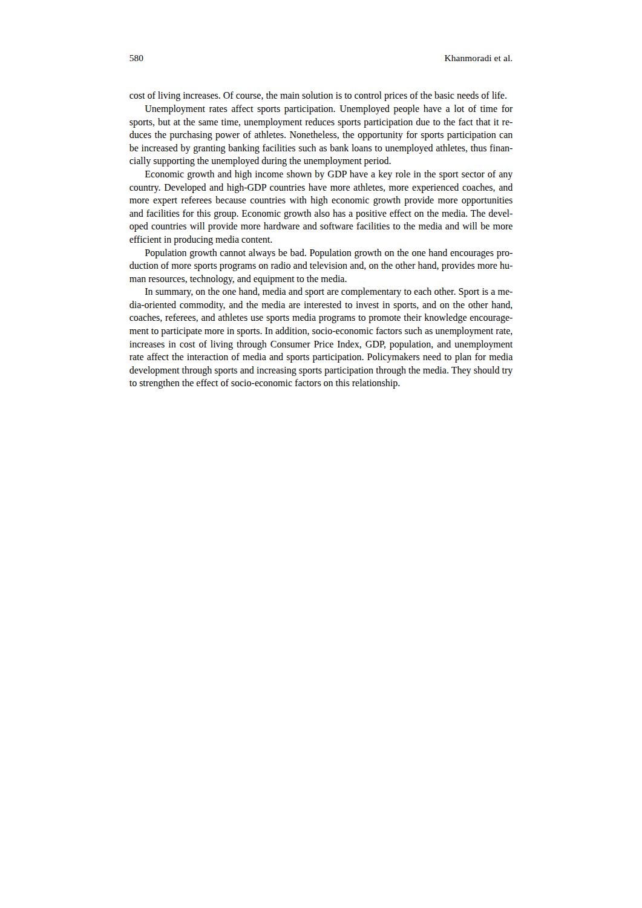580 Khanmoradi et al.
cost of living increases. Of course, the main solution is to control prices of the basic needs of life.
Unemployment rates affect sports participation. Unemployed people have a lot of time for sports, but at the same time, unemployment reduces sports participation due to the fact that it reduces the purchasing power of athletes. Nonetheless, the opportunity for sports participation can be increased by granting banking facilities such as bank loans to unemployed athletes, thus financially supporting the unemployed during the unemployment period.
Economic growth and high income shown by GDP have a key role in the sport sector of any country. Developed and high-GDP countries have more athletes, more experienced coaches, and more expert referees because countries with high economic growth provide more opportunities and facilities for this group. Economic growth also has a positive effect on the media. The developed countries will provide more hardware and software facilities to the media and will be more efficient in producing media content.
Population growth cannot always be bad. Population growth on the one hand encourages production of more sports programs on radio and television and, on the other hand, provides more human resources, technology, and equipment to the media.
In summary, on the one hand, media and sport are complementary to each other. Sport is a media-oriented commodity, and the media are interested to invest in sports, and on the other hand, coaches, referees, and athletes use sports media programs to promote their knowledge encouragement to participate more in sports. In addition, socio-economic factors such as unemployment rate, increases in cost of living through Consumer Price Index, GDP, population, and unemployment rate affect the interaction of media and sports participation. Policymakers need to plan for media development through sports and increasing sports participation through the media. They should try to strengthen the effect of socio-economic factors on this relationship.